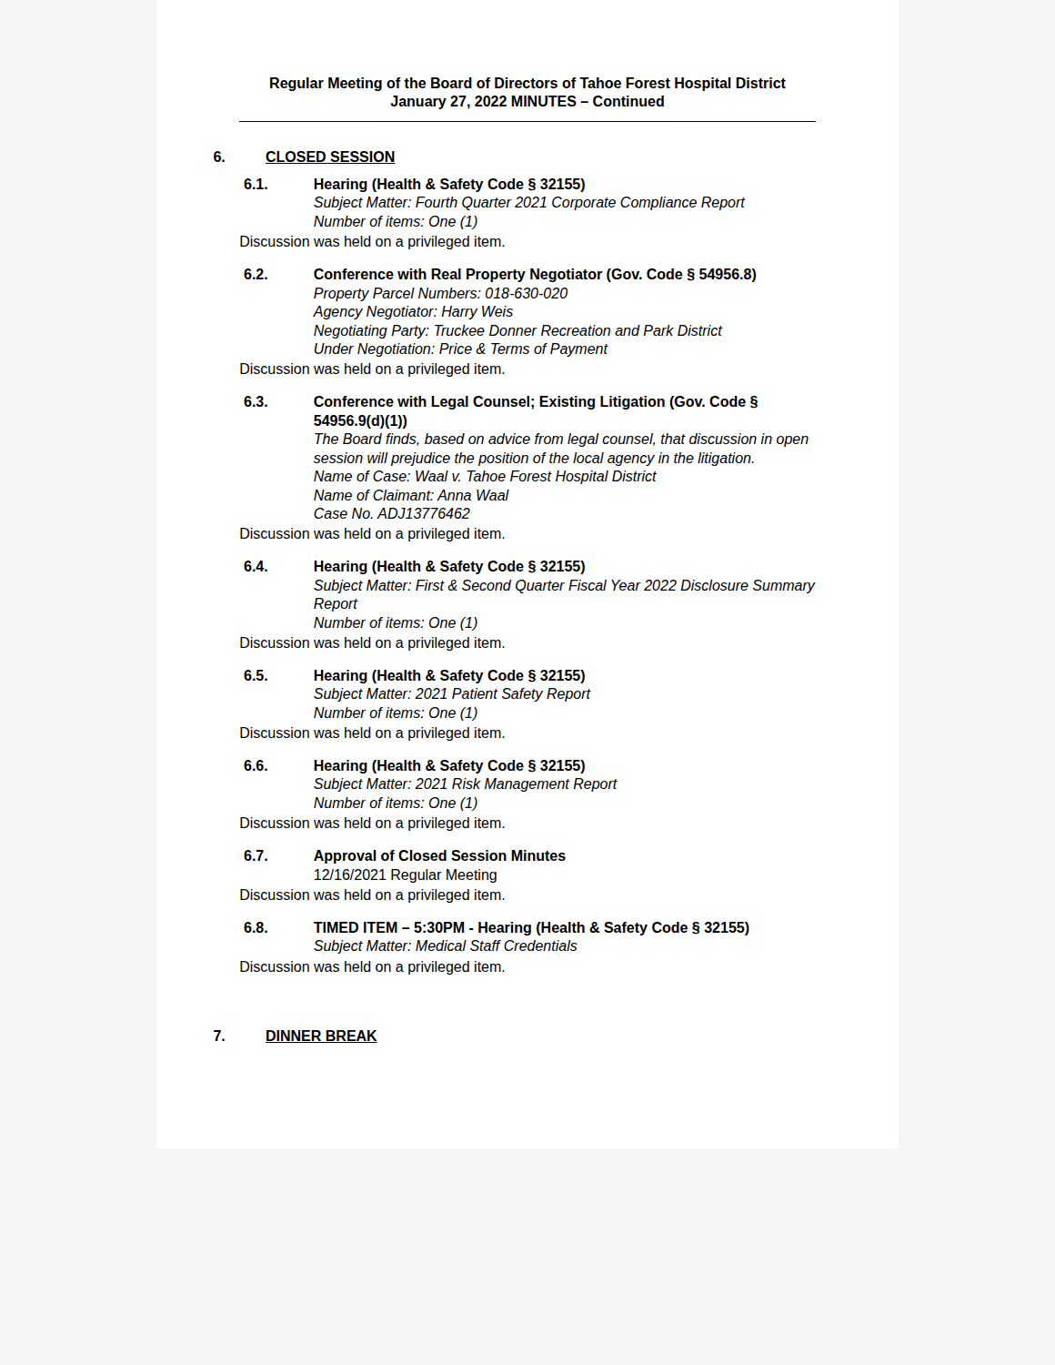Regular Meeting of the Board of Directors of Tahoe Forest Hospital District January 27, 2022 MINUTES – Continued
6. CLOSED SESSION
6.1. Hearing (Health & Safety Code § 32155)
Subject Matter: Fourth Quarter 2021 Corporate Compliance Report Number of items: One (1)
Discussion was held on a privileged item.
6.2. Conference with Real Property Negotiator (Gov. Code § 54956.8)
Property Parcel Numbers: 018-630-020 Agency Negotiator: Harry Weis Negotiating Party: Truckee Donner Recreation and Park District Under Negotiation: Price & Terms of Payment
Discussion was held on a privileged item.
6.3. Conference with Legal Counsel; Existing Litigation (Gov. Code § 54956.9(d)(1))
The Board finds, based on advice from legal counsel, that discussion in open session will prejudice the position of the local agency in the litigation. Name of Case: Waal v. Tahoe Forest Hospital District Name of Claimant: Anna Waal Case No. ADJ13776462
Discussion was held on a privileged item.
6.4. Hearing (Health & Safety Code § 32155)
Subject Matter: First & Second Quarter Fiscal Year 2022 Disclosure Summary Report Number of items: One (1)
Discussion was held on a privileged item.
6.5. Hearing (Health & Safety Code § 32155)
Subject Matter: 2021 Patient Safety Report Number of items: One (1)
Discussion was held on a privileged item.
6.6. Hearing (Health & Safety Code § 32155)
Subject Matter: 2021 Risk Management Report Number of items: One (1)
Discussion was held on a privileged item.
6.7. Approval of Closed Session Minutes
12/16/2021 Regular Meeting
Discussion was held on a privileged item.
6.8. TIMED ITEM – 5:30PM - Hearing (Health & Safety Code § 32155)
Subject Matter: Medical Staff Credentials
Discussion was held on a privileged item.
7. DINNER BREAK